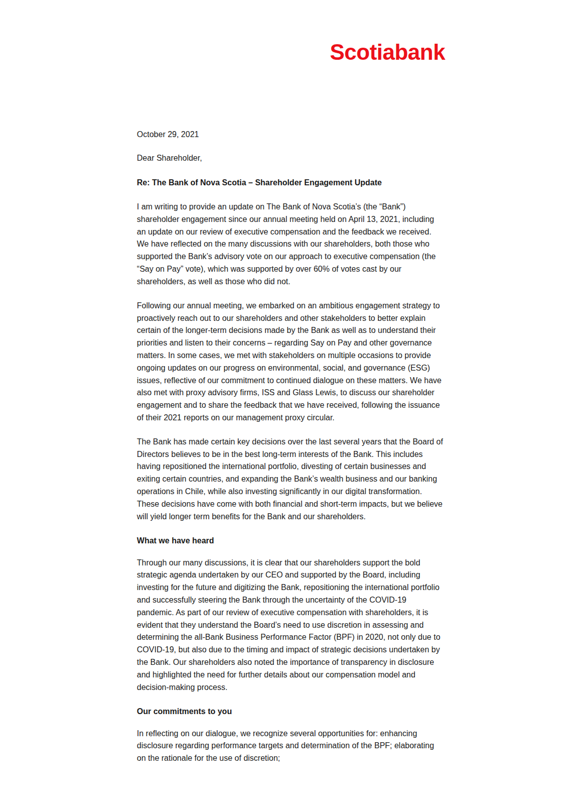Scotiabank
October 29, 2021
Dear Shareholder,
Re: The Bank of Nova Scotia – Shareholder Engagement Update
I am writing to provide an update on The Bank of Nova Scotia’s (the “Bank”) shareholder engagement since our annual meeting held on April 13, 2021, including an update on our review of executive compensation and the feedback we received. We have reflected on the many discussions with our shareholders, both those who supported the Bank’s advisory vote on our approach to executive compensation (the “Say on Pay” vote), which was supported by over 60% of votes cast by our shareholders, as well as those who did not.
Following our annual meeting, we embarked on an ambitious engagement strategy to proactively reach out to our shareholders and other stakeholders to better explain certain of the longer-term decisions made by the Bank as well as to understand their priorities and listen to their concerns – regarding Say on Pay and other governance matters. In some cases, we met with stakeholders on multiple occasions to provide ongoing updates on our progress on environmental, social, and governance (ESG) issues, reflective of our commitment to continued dialogue on these matters. We have also met with proxy advisory firms, ISS and Glass Lewis, to discuss our shareholder engagement and to share the feedback that we have received, following the issuance of their 2021 reports on our management proxy circular.
The Bank has made certain key decisions over the last several years that the Board of Directors believes to be in the best long-term interests of the Bank. This includes having repositioned the international portfolio, divesting of certain businesses and exiting certain countries, and expanding the Bank’s wealth business and our banking operations in Chile, while also investing significantly in our digital transformation. These decisions have come with both financial and short-term impacts, but we believe will yield longer term benefits for the Bank and our shareholders.
What we have heard
Through our many discussions, it is clear that our shareholders support the bold strategic agenda undertaken by our CEO and supported by the Board, including investing for the future and digitizing the Bank, repositioning the international portfolio and successfully steering the Bank through the uncertainty of the COVID-19 pandemic. As part of our review of executive compensation with shareholders, it is evident that they understand the Board’s need to use discretion in assessing and determining the all-Bank Business Performance Factor (BPF) in 2020, not only due to COVID-19, but also due to the timing and impact of strategic decisions undertaken by the Bank. Our shareholders also noted the importance of transparency in disclosure and highlighted the need for further details about our compensation model and decision-making process.
Our commitments to you
In reflecting on our dialogue, we recognize several opportunities for: enhancing disclosure regarding performance targets and determination of the BPF; elaborating on the rationale for the use of discretion;